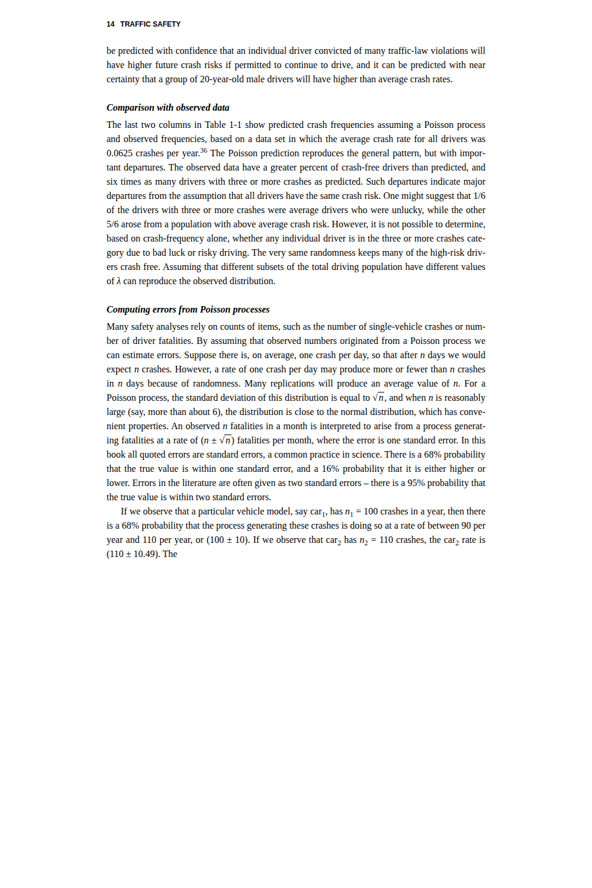14 TRAFFIC SAFETY
be predicted with confidence that an individual driver convicted of many traffic-law violations will have higher future crash risks if permitted to continue to drive, and it can be predicted with near certainty that a group of 20-year-old male drivers will have higher than average crash rates.
Comparison with observed data
The last two columns in Table 1-1 show predicted crash frequencies assuming a Poisson process and observed frequencies, based on a data set in which the average crash rate for all drivers was 0.0625 crashes per year.36 The Poisson prediction reproduces the general pattern, but with important departures. The observed data have a greater percent of crash-free drivers than predicted, and six times as many drivers with three or more crashes as predicted. Such departures indicate major departures from the assumption that all drivers have the same crash risk. One might suggest that 1/6 of the drivers with three or more crashes were average drivers who were unlucky, while the other 5/6 arose from a population with above average crash risk. However, it is not possible to determine, based on crash-frequency alone, whether any individual driver is in the three or more crashes category due to bad luck or risky driving. The very same randomness keeps many of the high-risk drivers crash free. Assuming that different subsets of the total driving population have different values of λ can reproduce the observed distribution.
Computing errors from Poisson processes
Many safety analyses rely on counts of items, such as the number of single-vehicle crashes or number of driver fatalities. By assuming that observed numbers originated from a Poisson process we can estimate errors. Suppose there is, on average, one crash per day, so that after n days we would expect n crashes. However, a rate of one crash per day may produce more or fewer than n crashes in n days because of randomness. Many replications will produce an average value of n. For a Poisson process, the standard deviation of this distribution is equal to √n, and when n is reasonably large (say, more than about 6), the distribution is close to the normal distribution, which has convenient properties. An observed n fatalities in a month is interpreted to arise from a process generating fatalities at a rate of (n ± √n) fatalities per month, where the error is one standard error. In this book all quoted errors are standard errors, a common practice in science. There is a 68% probability that the true value is within one standard error, and a 16% probability that it is either higher or lower. Errors in the literature are often given as two standard errors – there is a 95% probability that the true value is within two standard errors.
If we observe that a particular vehicle model, say car1, has n1 = 100 crashes in a year, then there is a 68% probability that the process generating these crashes is doing so at a rate of between 90 per year and 110 per year, or (100 ± 10). If we observe that car2 has n2 = 110 crashes, the car2 rate is (110 ± 10.49). The